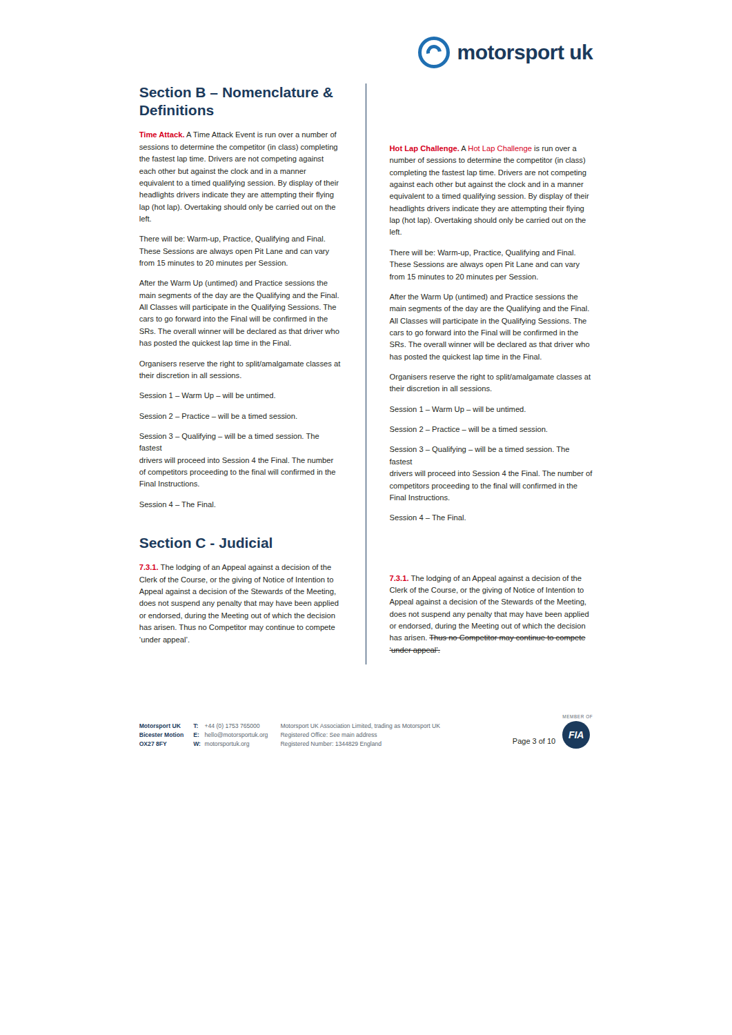motorsport uk
Section B – Nomenclature &
Definitions
Time Attack. A Time Attack Event is run over a number of sessions to determine the competitor (in class) completing the fastest lap time. Drivers are not competing against each other but against the clock and in a manner equivalent to a timed qualifying session. By display of their headlights drivers indicate they are attempting their flying lap (hot lap). Overtaking should only be carried out on the left.
There will be: Warm-up, Practice, Qualifying and Final. These Sessions are always open Pit Lane and can vary from 15 minutes to 20 minutes per Session.
After the Warm Up (untimed) and Practice sessions the main segments of the day are the Qualifying and the Final. All Classes will participate in the Qualifying Sessions. The cars to go forward into the Final will be confirmed in the SRs. The overall winner will be declared as that driver who has posted the quickest lap time in the Final.
Organisers reserve the right to split/amalgamate classes at their discretion in all sessions.
Session 1 – Warm Up – will be untimed.
Session 2 – Practice – will be a timed session.
Session 3 – Qualifying – will be a timed session. The fastest
drivers will proceed into Session 4 the Final. The number of competitors proceeding to the final will confirmed in the Final Instructions.
Session 4 – The Final.
Section C - Judicial
7.3.1. The lodging of an Appeal against a decision of the Clerk of the Course, or the giving of Notice of Intention to Appeal against a decision of the Stewards of the Meeting, does not suspend any penalty that may have been applied or endorsed, during the Meeting out of which the decision has arisen. Thus no Competitor may continue to compete ‘under appeal’.
Hot Lap Challenge. A Hot Lap Challenge is run over a number of sessions to determine the competitor (in class) completing the fastest lap time. Drivers are not competing against each other but against the clock and in a manner equivalent to a timed qualifying session. By display of their headlights drivers indicate they are attempting their flying lap (hot lap). Overtaking should only be carried out on the left.
There will be: Warm-up, Practice, Qualifying and Final. These Sessions are always open Pit Lane and can vary from 15 minutes to 20 minutes per Session.
After the Warm Up (untimed) and Practice sessions the main segments of the day are the Qualifying and the Final. All Classes will participate in the Qualifying Sessions. The cars to go forward into the Final will be confirmed in the SRs. The overall winner will be declared as that driver who has posted the quickest lap time in the Final.
Organisers reserve the right to split/amalgamate classes at their discretion in all sessions.
Session 1 – Warm Up – will be untimed.
Session 2 – Practice – will be a timed session.
Session 3 – Qualifying – will be a timed session. The fastest
drivers will proceed into Session 4 the Final. The number of competitors proceeding to the final will confirmed in the Final Instructions.
Session 4 – The Final.
7.3.1. The lodging of an Appeal against a decision of the Clerk of the Course, or the giving of Notice of Intention to Appeal against a decision of the Stewards of the Meeting, does not suspend any penalty that may have been applied or endorsed, during the Meeting out of which the decision has arisen. Thus no Competitor may continue to compete ‘under appeal’.
Motorsport UK
Bicester Motion
OX27 8FY
T: +44 (0) 1753 765000
E: hello@motorsportuk.org
W: motorsportuk.org
Motorsport UK Association Limited, trading as Motorsport UK
Registered Office: See main address
Registered Number: 1344829 England
Page 3 of 10
MEMBER OF
FIA